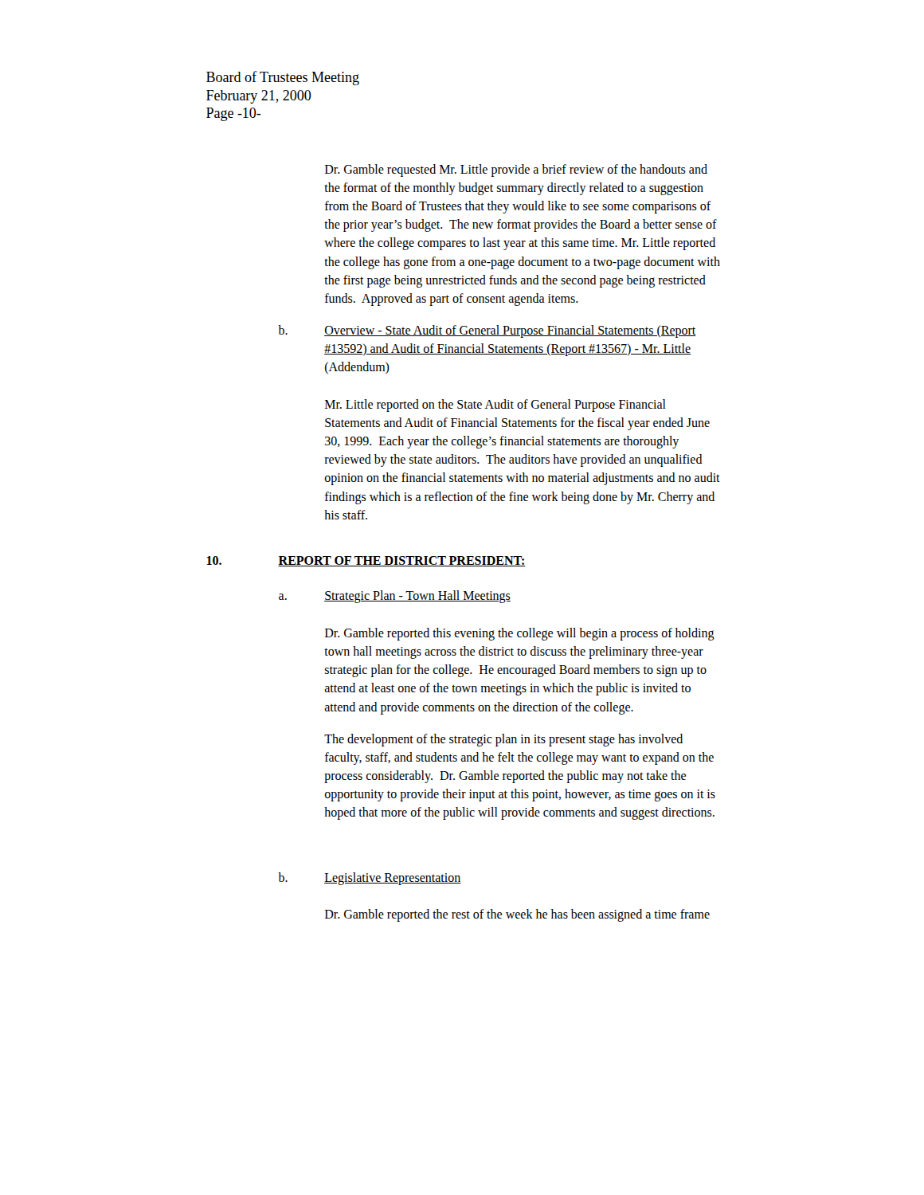Board of Trustees Meeting
February 21, 2000
Page -10-
Dr. Gamble requested Mr. Little provide a brief review of the handouts and the format of the monthly budget summary directly related to a suggestion from the Board of Trustees that they would like to see some comparisons of the prior year’s budget. The new format provides the Board a better sense of where the college compares to last year at this same time. Mr. Little reported the college has gone from a one-page document to a two-page document with the first page being unrestricted funds and the second page being restricted funds. Approved as part of consent agenda items.
b.
Overview - State Audit of General Purpose Financial Statements (Report #13592) and Audit of Financial Statements (Report #13567) - Mr. Little (Addendum)
Mr. Little reported on the State Audit of General Purpose Financial Statements and Audit of Financial Statements for the fiscal year ended June 30, 1999. Each year the college’s financial statements are thoroughly reviewed by the state auditors. The auditors have provided an unqualified opinion on the financial statements with no material adjustments and no audit findings which is a reflection of the fine work being done by Mr. Cherry and his staff.
10.
REPORT OF THE DISTRICT PRESIDENT:
a.
Strategic Plan - Town Hall Meetings
Dr. Gamble reported this evening the college will begin a process of holding town hall meetings across the district to discuss the preliminary three-year strategic plan for the college. He encouraged Board members to sign up to attend at least one of the town meetings in which the public is invited to attend and provide comments on the direction of the college.
The development of the strategic plan in its present stage has involved faculty, staff, and students and he felt the college may want to expand on the process considerably. Dr. Gamble reported the public may not take the opportunity to provide their input at this point, however, as time goes on it is hoped that more of the public will provide comments and suggest directions.
b.
Legislative Representation
Dr. Gamble reported the rest of the week he has been assigned a time frame